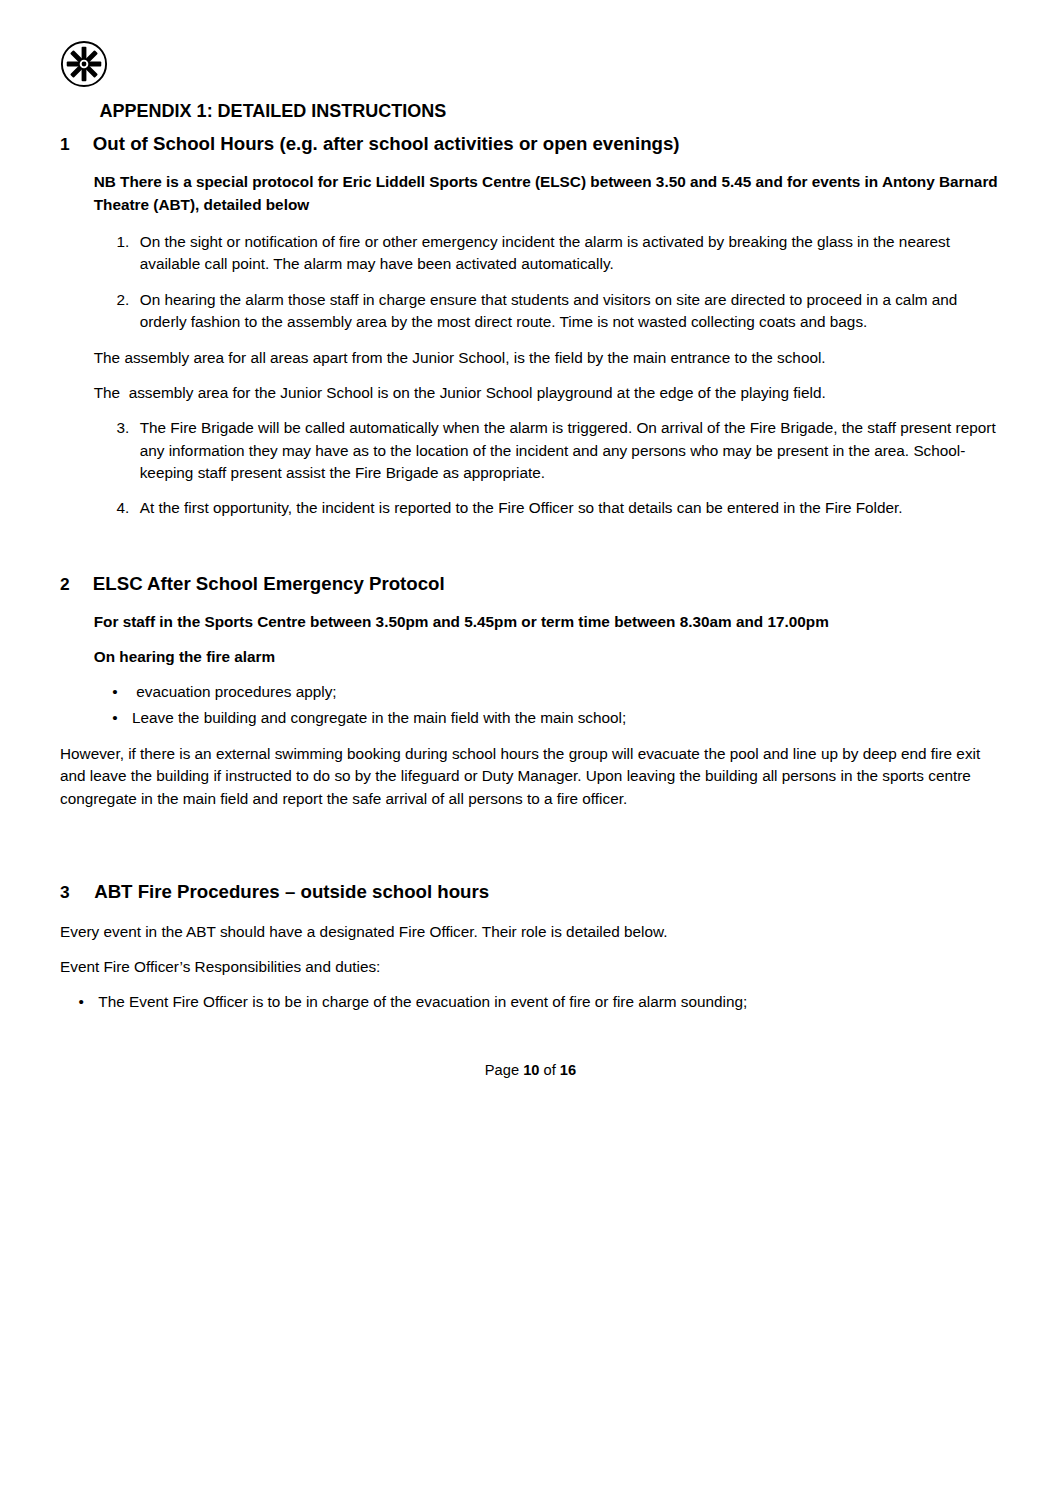APPENDIX 1: DETAILED INSTRUCTIONS
1 Out of School Hours (e.g. after school activities or open evenings)
NB There is a special protocol for Eric Liddell Sports Centre (ELSC) between 3.50 and 5.45 and for events in Antony Barnard Theatre (ABT), detailed below
On the sight or notification of fire or other emergency incident the alarm is activated by breaking the glass in the nearest available call point. The alarm may have been activated automatically.
On hearing the alarm those staff in charge ensure that students and visitors on site are directed to proceed in a calm and orderly fashion to the assembly area by the most direct route. Time is not wasted collecting coats and bags.
The assembly area for all areas apart from the Junior School, is the field by the main entrance to the school.
The assembly area for the Junior School is on the Junior School playground at the edge of the playing field.
The Fire Brigade will be called automatically when the alarm is triggered. On arrival of the Fire Brigade, the staff present report any information they may have as to the location of the incident and any persons who may be present in the area. School-keeping staff present assist the Fire Brigade as appropriate.
At the first opportunity, the incident is reported to the Fire Officer so that details can be entered in the Fire Folder.
2 ELSC After School Emergency Protocol
For staff in the Sports Centre between 3.50pm and 5.45pm or term time between 8.30am and 17.00pm
On hearing the fire alarm
evacuation procedures apply;
Leave the building and congregate in the main field with the main school;
However, if there is an external swimming booking during school hours the group will evacuate the pool and line up by deep end fire exit and leave the building if instructed to do so by the lifeguard or Duty Manager. Upon leaving the building all persons in the sports centre congregate in the main field and report the safe arrival of all persons to a fire officer.
3 ABT Fire Procedures – outside school hours
Every event in the ABT should have a designated Fire Officer. Their role is detailed below.
Event Fire Officer’s Responsibilities and duties:
The Event Fire Officer is to be in charge of the evacuation in event of fire or fire alarm sounding;
Page 10 of 16